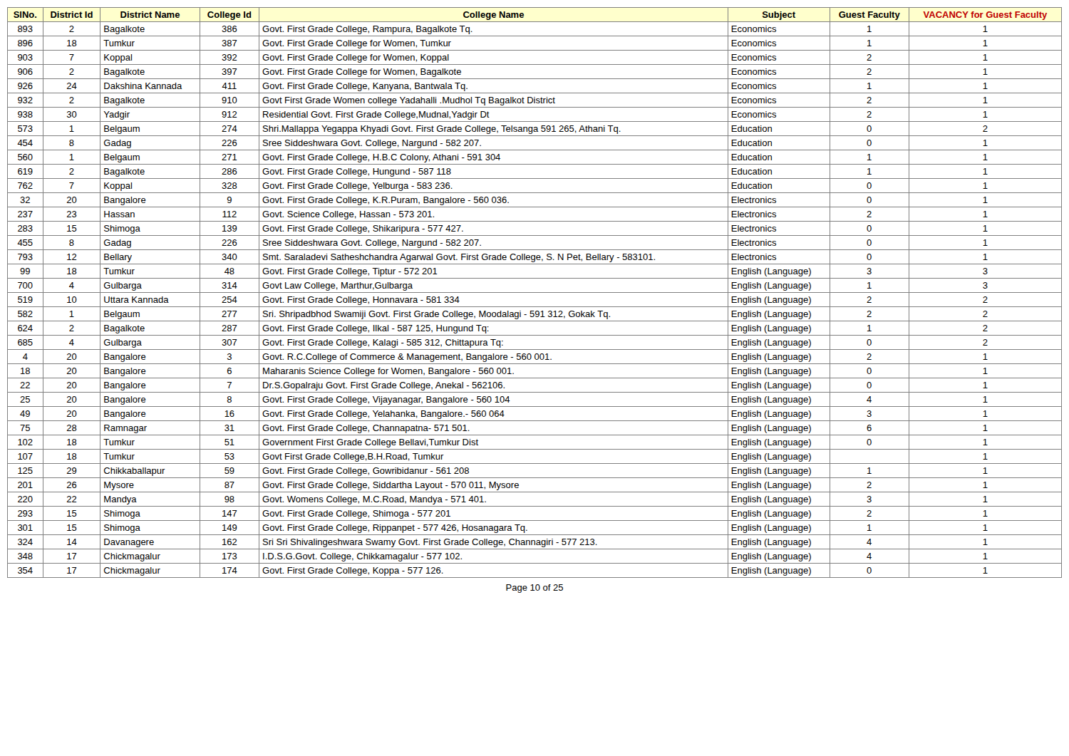| SlNo. | District Id | District Name | College Id | College Name | Subject | Guest Faculty | VACANCY for Guest Faculty |
| --- | --- | --- | --- | --- | --- | --- | --- |
| 893 | 2 | Bagalkote | 386 | Govt. First Grade College, Rampura, Bagalkote Tq. | Economics | 1 | 1 |
| 896 | 18 | Tumkur | 387 | Govt. First Grade College for Women, Tumkur | Economics | 1 | 1 |
| 903 | 7 | Koppal | 392 | Govt. First Grade College for Women, Koppal | Economics | 2 | 1 |
| 906 | 2 | Bagalkote | 397 | Govt. First Grade College for Women, Bagalkote | Economics | 2 | 1 |
| 926 | 24 | Dakshina Kannada | 411 | Govt. First Grade College, Kanyana, Bantwala Tq. | Economics | 1 | 1 |
| 932 | 2 | Bagalkote | 910 | Govt First Grade Women college Yadahalli .Mudhol Tq Bagalkot District | Economics | 2 | 1 |
| 938 | 30 | Yadgir | 912 | Residential Govt. First Grade College,Mudnal,Yadgir Dt | Economics | 2 | 1 |
| 573 | 1 | Belgaum | 274 | Shri.Mallappa Yegappa Khyadi Govt. First Grade College, Telsanga 591 265, Athani Tq. | Education | 0 | 2 |
| 454 | 8 | Gadag | 226 | Sree Siddeshwara Govt. College, Nargund - 582 207. | Education | 0 | 1 |
| 560 | 1 | Belgaum | 271 | Govt. First Grade College, H.B.C Colony, Athani - 591 304 | Education | 1 | 1 |
| 619 | 2 | Bagalkote | 286 | Govt. First Grade College, Hungund - 587 118 | Education | 1 | 1 |
| 762 | 7 | Koppal | 328 | Govt. First Grade College, Yelburga - 583 236. | Education | 0 | 1 |
| 32 | 20 | Bangalore | 9 | Govt. First Grade College, K.R.Puram, Bangalore - 560 036. | Electronics | 0 | 1 |
| 237 | 23 | Hassan | 112 | Govt. Science College, Hassan - 573 201. | Electronics | 2 | 1 |
| 283 | 15 | Shimoga | 139 | Govt. First Grade College, Shikaripura - 577 427. | Electronics | 0 | 1 |
| 455 | 8 | Gadag | 226 | Sree Siddeshwara Govt. College, Nargund - 582 207. | Electronics | 0 | 1 |
| 793 | 12 | Bellary | 340 | Smt. Saraladevi Satheshchandra Agarwal Govt. First Grade College, S. N Pet, Bellary - 583101. | Electronics | 0 | 1 |
| 99 | 18 | Tumkur | 48 | Govt. First Grade College, Tiptur - 572 201 | English (Language) | 3 | 3 |
| 700 | 4 | Gulbarga | 314 | Govt Law College, Marthur,Gulbarga | English (Language) | 1 | 3 |
| 519 | 10 | Uttara Kannada | 254 | Govt. First Grade College, Honnavara - 581 334 | English (Language) | 2 | 2 |
| 582 | 1 | Belgaum | 277 | Sri. Shripadbhod Swamiji Govt. First Grade College, Moodalagi - 591 312, Gokak Tq. | English (Language) | 2 | 2 |
| 624 | 2 | Bagalkote | 287 | Govt. First Grade College, Ilkal - 587 125, Hungund Tq: | English (Language) | 1 | 2 |
| 685 | 4 | Gulbarga | 307 | Govt. First Grade College, Kalagi - 585 312, Chittapura Tq: | English (Language) | 0 | 2 |
| 4 | 20 | Bangalore | 3 | Govt. R.C.College of Commerce & Management, Bangalore - 560 001. | English (Language) | 2 | 1 |
| 18 | 20 | Bangalore | 6 | Maharanis Science College for Women, Bangalore - 560 001. | English (Language) | 0 | 1 |
| 22 | 20 | Bangalore | 7 | Dr.S.Gopalraju Govt. First Grade College, Anekal - 562106. | English (Language) | 0 | 1 |
| 25 | 20 | Bangalore | 8 | Govt. First Grade College, Vijayanagar, Bangalore - 560 104 | English (Language) | 4 | 1 |
| 49 | 20 | Bangalore | 16 | Govt. First Grade College, Yelahanka, Bangalore.- 560 064 | English (Language) | 3 | 1 |
| 75 | 28 | Ramnagar | 31 | Govt. First Grade College, Channapatna- 571 501. | English (Language) | 6 | 1 |
| 102 | 18 | Tumkur | 51 | Government First Grade College Bellavi,Tumkur Dist | English (Language) | 0 | 1 |
| 107 | 18 | Tumkur | 53 | Govt First Grade College,B.H.Road, Tumkur | English (Language) | | 1 |
| 125 | 29 | Chikkaballapur | 59 | Govt. First Grade College, Gowribidanur - 561 208 | English (Language) | 1 | 1 |
| 201 | 26 | Mysore | 87 | Govt. First Grade College, Siddartha Layout - 570 011, Mysore | English (Language) | 2 | 1 |
| 220 | 22 | Mandya | 98 | Govt. Womens College, M.C.Road, Mandya - 571 401. | English (Language) | 3 | 1 |
| 293 | 15 | Shimoga | 147 | Govt. First Grade College, Shimoga - 577 201 | English (Language) | 2 | 1 |
| 301 | 15 | Shimoga | 149 | Govt. First Grade College, Rippanpet - 577 426, Hosanagara Tq. | English (Language) | 1 | 1 |
| 324 | 14 | Davanagere | 162 | Sri Sri Shivalingeshwara Swamy Govt. First Grade College, Channagiri - 577 213. | English (Language) | 4 | 1 |
| 348 | 17 | Chickmagalur | 173 | I.D.S.G.Govt. College, Chikkamagalur - 577 102. | English (Language) | 4 | 1 |
| 354 | 17 | Chickmagalur | 174 | Govt. First Grade College, Koppa - 577 126. | English (Language) | 0 | 1 |
Page 10 of 25